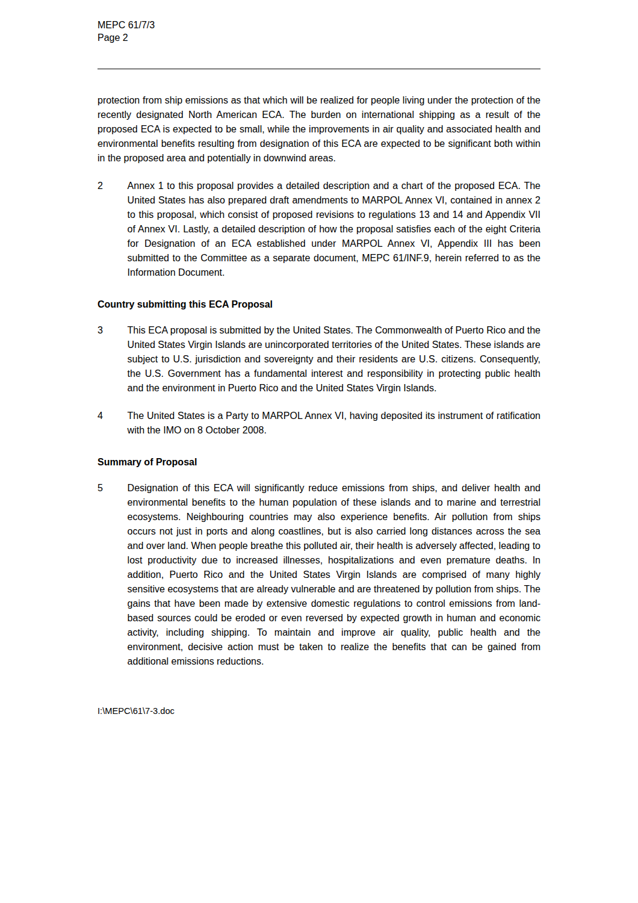MEPC 61/7/3
Page 2
protection from ship emissions as that which will be realized for people living under the protection of the recently designated North American ECA. The burden on international shipping as a result of the proposed ECA is expected to be small, while the improvements in air quality and associated health and environmental benefits resulting from designation of this ECA are expected to be significant both within in the proposed area and potentially in downwind areas.
2
Annex 1 to this proposal provides a detailed description and a chart of the proposed ECA. The United States has also prepared draft amendments to MARPOL Annex VI, contained in annex 2 to this proposal, which consist of proposed revisions to regulations 13 and 14 and Appendix VII of Annex VI. Lastly, a detailed description of how the proposal satisfies each of the eight Criteria for Designation of an ECA established under MARPOL Annex VI, Appendix III has been submitted to the Committee as a separate document, MEPC 61/INF.9, herein referred to as the Information Document.
Country submitting this ECA Proposal
3
This ECA proposal is submitted by the United States. The Commonwealth of Puerto Rico and the United States Virgin Islands are unincorporated territories of the United States. These islands are subject to U.S. jurisdiction and sovereignty and their residents are U.S. citizens. Consequently, the U.S. Government has a fundamental interest and responsibility in protecting public health and the environment in Puerto Rico and the United States Virgin Islands.
4
The United States is a Party to MARPOL Annex VI, having deposited its instrument of ratification with the IMO on 8 October 2008.
Summary of Proposal
5
Designation of this ECA will significantly reduce emissions from ships, and deliver health and environmental benefits to the human population of these islands and to marine and terrestrial ecosystems. Neighbouring countries may also experience benefits. Air pollution from ships occurs not just in ports and along coastlines, but is also carried long distances across the sea and over land. When people breathe this polluted air, their health is adversely affected, leading to lost productivity due to increased illnesses, hospitalizations and even premature deaths. In addition, Puerto Rico and the United States Virgin Islands are comprised of many highly sensitive ecosystems that are already vulnerable and are threatened by pollution from ships. The gains that have been made by extensive domestic regulations to control emissions from land-based sources could be eroded or even reversed by expected growth in human and economic activity, including shipping. To maintain and improve air quality, public health and the environment, decisive action must be taken to realize the benefits that can be gained from additional emissions reductions.
I:\MEPC\61\7-3.doc